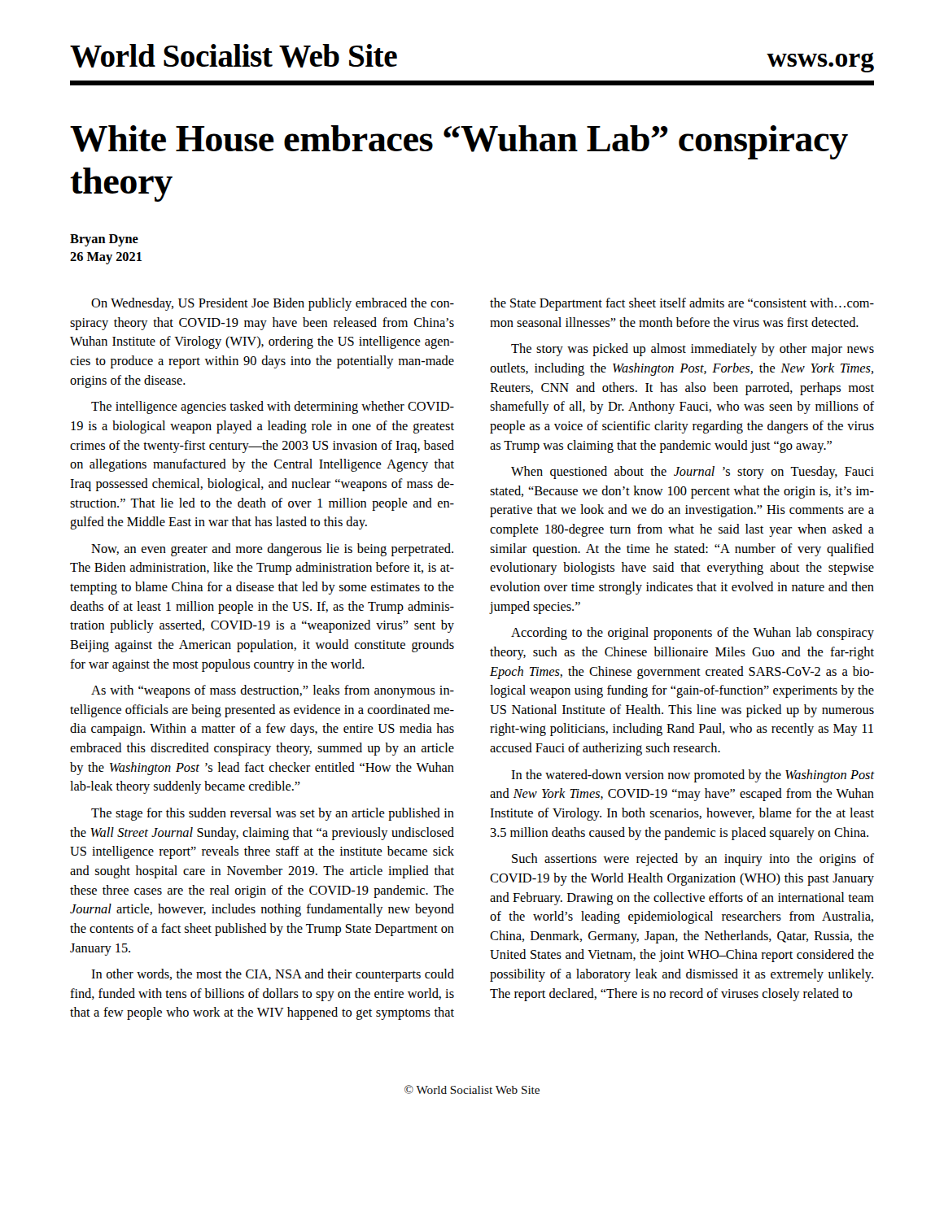World Socialist Web Site
wsws.org
White House embraces “Wuhan Lab” conspiracy theory
Bryan Dyne 26 May 2021
On Wednesday, US President Joe Biden publicly embraced the conspiracy theory that COVID-19 may have been released from China’s Wuhan Institute of Virology (WIV), ordering the US intelligence agencies to produce a report within 90 days into the potentially man-made origins of the disease.
The intelligence agencies tasked with determining whether COVID-19 is a biological weapon played a leading role in one of the greatest crimes of the twenty-first century—the 2003 US invasion of Iraq, based on allegations manufactured by the Central Intelligence Agency that Iraq possessed chemical, biological, and nuclear “weapons of mass destruction.” That lie led to the death of over 1 million people and engulfed the Middle East in war that has lasted to this day.
Now, an even greater and more dangerous lie is being perpetrated. The Biden administration, like the Trump administration before it, is attempting to blame China for a disease that led by some estimates to the deaths of at least 1 million people in the US. If, as the Trump administration publicly asserted, COVID-19 is a “weaponized virus” sent by Beijing against the American population, it would constitute grounds for war against the most populous country in the world.
As with “weapons of mass destruction,” leaks from anonymous intelligence officials are being presented as evidence in a coordinated media campaign. Within a matter of a few days, the entire US media has embraced this discredited conspiracy theory, summed up by an article by the Washington Post ’s lead fact checker entitled “How the Wuhan lab-leak theory suddenly became credible.”
The stage for this sudden reversal was set by an article published in the Wall Street Journal Sunday, claiming that “a previously undisclosed US intelligence report” reveals three staff at the institute became sick and sought hospital care in November 2019. The article implied that these three cases are the real origin of the COVID-19 pandemic. The Journal article, however, includes nothing fundamentally new beyond the contents of a fact sheet published by the Trump State Department on January 15.
In other words, the most the CIA, NSA and their counterparts could find, funded with tens of billions of dollars to spy on the entire world, is that a few people who work at the WIV happened to get symptoms that the State Department fact sheet itself admits are “consistent with…common seasonal illnesses” the month before the virus was first detected.
The story was picked up almost immediately by other major news outlets, including the Washington Post, Forbes, the New York Times, Reuters, CNN and others. It has also been parroted, perhaps most shamefully of all, by Dr. Anthony Fauci, who was seen by millions of people as a voice of scientific clarity regarding the dangers of the virus as Trump was claiming that the pandemic would just “go away.”
When questioned about the Journal ’s story on Tuesday, Fauci stated, “Because we don’t know 100 percent what the origin is, it’s imperative that we look and we do an investigation.” His comments are a complete 180-degree turn from what he said last year when asked a similar question. At the time he stated: “A number of very qualified evolutionary biologists have said that everything about the stepwise evolution over time strongly indicates that it evolved in nature and then jumped species.”
According to the original proponents of the Wuhan lab conspiracy theory, such as the Chinese billionaire Miles Guo and the far-right Epoch Times, the Chinese government created SARS-CoV-2 as a biological weapon using funding for “gain-of-function” experiments by the US National Institute of Health. This line was picked up by numerous right-wing politicians, including Rand Paul, who as recently as May 11 accused Fauci of autherizing such research.
In the watered-down version now promoted by the Washington Post and New York Times, COVID-19 “may have” escaped from the Wuhan Institute of Virology. In both scenarios, however, blame for the at least 3.5 million deaths caused by the pandemic is placed squarely on China.
Such assertions were rejected by an inquiry into the origins of COVID-19 by the World Health Organization (WHO) this past January and February. Drawing on the collective efforts of an international team of the world’s leading epidemiological researchers from Australia, China, Denmark, Germany, Japan, the Netherlands, Qatar, Russia, the United States and Vietnam, the joint WHO–China report considered the possibility of a laboratory leak and dismissed it as extremely unlikely. The report declared, “There is no record of viruses closely related to
© World Socialist Web Site